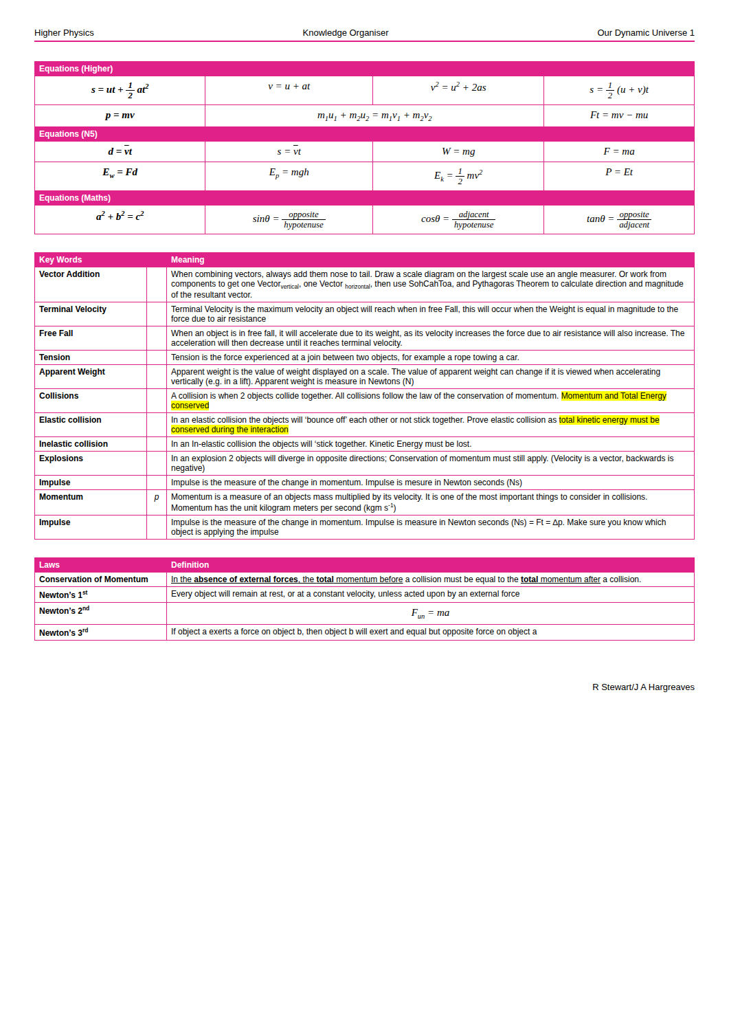Higher Physics
Knowledge Organiser
Our Dynamic Universe 1
| Equations (Higher) |
| s = ut + 1 2 at 2 | v = u + at | v 2 = u 2 + 2 as | s = 1 2 ( u + v ) t |
| p = mv | m 1 u 1 + m 2 u 2 = m 1 v 1 + m 2 v 2 | Ft = mv − mu |
| Equations (N5) |
| d = v t | s = v t | W = mg | F = ma |
| E w = Fd | E p = mgh | E k = 1 2 mv 2 | P = Et |
| Equations (Maths) | | | |
| a 2 + b 2 = c 2 | sinθ = opposite hypotenuse | cosθ = adjacent hypotenuse | tanθ = opposite adjacent |
| Key Words | | Meaning |
| Vector Addition | | When combining vectors, always add them nose to tail. Draw a scale diagram on the largest scale use an angle measurer. Or work from components to get one Vector vertical , one Vector horizontal , then use SohCahToa, and Pythagoras Theorem to calculate direction and magnitude of the resultant vector. |
| Terminal Velocity | | Terminal Velocity is the maximum velocity an object will reach when in free Fall, this will occur when the Weight is equal in magnitude to the force due to air resistance |
| Free Fall | | When an object is in free fall, it will accelerate due to its weight, as its velocity increases the force due to air resistance will also increase. The acceleration will then decrease until it reaches terminal velocity. |
| Tension | | Tension is the force experienced at a join between two objects, for example a rope towing a car. |
| Apparent Weight | | Apparent weight is the value of weight displayed on a scale. The value of apparent weight can change if it is viewed when accelerating vertically (e.g. in a lift). Apparent weight is measure in Newtons (N) |
| Collisions | | A collision is when 2 objects collide together. All collisions follow the law of the conservation of momentum. Momentum and Total Energy conserved |
| Elastic collision | | In an elastic collision the objects will ‘bounce off’ each other or not stick together. Prove elastic collision as total kinetic energy must be conserved during the interaction |
| Inelastic collision | | In an In-elastic collision the objects will ‘stick together. Kinetic Energy must be lost. |
| Explosions | | In an explosion 2 objects will diverge in opposite directions; Conservation of momentum must still apply. (Velocity is a vector, backwards is negative) |
| Impulse | | Impulse is the measure of the change in momentum. Impulse is mesure in Newton seconds (Ns) |
| Momentum | p | Momentum is a measure of an objects mass multiplied by its velocity. It is one of the most important things to consider in collisions. Momentum has the unit kilogram meters per second (kgm s -1 ) |
| Impulse | | Impulse is the measure of the change in momentum. Impulse is measure in Newton seconds (Ns) = Ft = ∆p. Make sure you know which object is applying the impulse |
| Laws | Definition |
| Conservation of Momentum | In the absence of external forces , the total momentum before a collision must be equal to the total momentum after a collision. |
| Newton’s 1 st | Every object will remain at rest, or at a constant velocity, unless acted upon by an external force |
| Newton’s 2 nd | F un = ma |
| Newton’s 3 rd | If object a exerts a force on object b, then object b will exert and equal but opposite force on object a |
R Stewart/J A Hargreaves